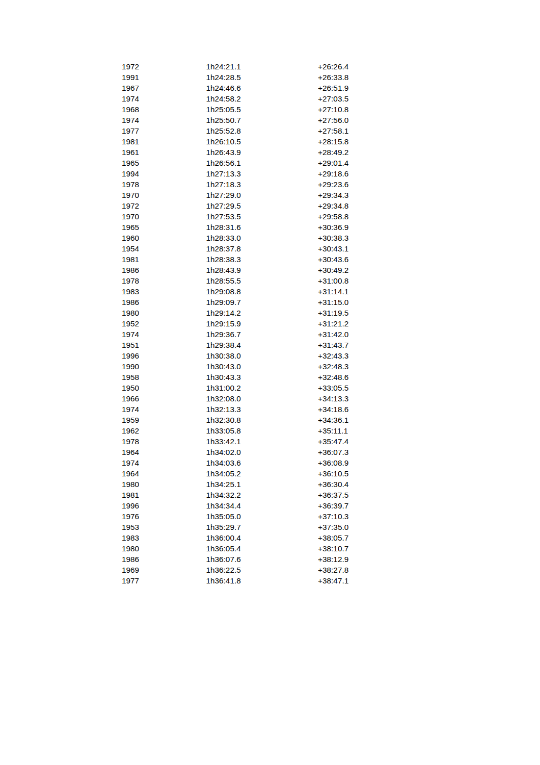| 1972 | 1h24:21.1 | +26:26.4 |
| 1991 | 1h24:28.5 | +26:33.8 |
| 1967 | 1h24:46.6 | +26:51.9 |
| 1974 | 1h24:58.2 | +27:03.5 |
| 1968 | 1h25:05.5 | +27:10.8 |
| 1974 | 1h25:50.7 | +27:56.0 |
| 1977 | 1h25:52.8 | +27:58.1 |
| 1981 | 1h26:10.5 | +28:15.8 |
| 1961 | 1h26:43.9 | +28:49.2 |
| 1965 | 1h26:56.1 | +29:01.4 |
| 1994 | 1h27:13.3 | +29:18.6 |
| 1978 | 1h27:18.3 | +29:23.6 |
| 1970 | 1h27:29.0 | +29:34.3 |
| 1972 | 1h27:29.5 | +29:34.8 |
| 1970 | 1h27:53.5 | +29:58.8 |
| 1965 | 1h28:31.6 | +30:36.9 |
| 1960 | 1h28:33.0 | +30:38.3 |
| 1954 | 1h28:37.8 | +30:43.1 |
| 1981 | 1h28:38.3 | +30:43.6 |
| 1986 | 1h28:43.9 | +30:49.2 |
| 1978 | 1h28:55.5 | +31:00.8 |
| 1983 | 1h29:08.8 | +31:14.1 |
| 1986 | 1h29:09.7 | +31:15.0 |
| 1980 | 1h29:14.2 | +31:19.5 |
| 1952 | 1h29:15.9 | +31:21.2 |
| 1974 | 1h29:36.7 | +31:42.0 |
| 1951 | 1h29:38.4 | +31:43.7 |
| 1996 | 1h30:38.0 | +32:43.3 |
| 1990 | 1h30:43.0 | +32:48.3 |
| 1958 | 1h30:43.3 | +32:48.6 |
| 1950 | 1h31:00.2 | +33:05.5 |
| 1966 | 1h32:08.0 | +34:13.3 |
| 1974 | 1h32:13.3 | +34:18.6 |
| 1959 | 1h32:30.8 | +34:36.1 |
| 1962 | 1h33:05.8 | +35:11.1 |
| 1978 | 1h33:42.1 | +35:47.4 |
| 1964 | 1h34:02.0 | +36:07.3 |
| 1974 | 1h34:03.6 | +36:08.9 |
| 1964 | 1h34:05.2 | +36:10.5 |
| 1980 | 1h34:25.1 | +36:30.4 |
| 1981 | 1h34:32.2 | +36:37.5 |
| 1996 | 1h34:34.4 | +36:39.7 |
| 1976 | 1h35:05.0 | +37:10.3 |
| 1953 | 1h35:29.7 | +37:35.0 |
| 1983 | 1h36:00.4 | +38:05.7 |
| 1980 | 1h36:05.4 | +38:10.7 |
| 1986 | 1h36:07.6 | +38:12.9 |
| 1969 | 1h36:22.5 | +38:27.8 |
| 1977 | 1h36:41.8 | +38:47.1 |